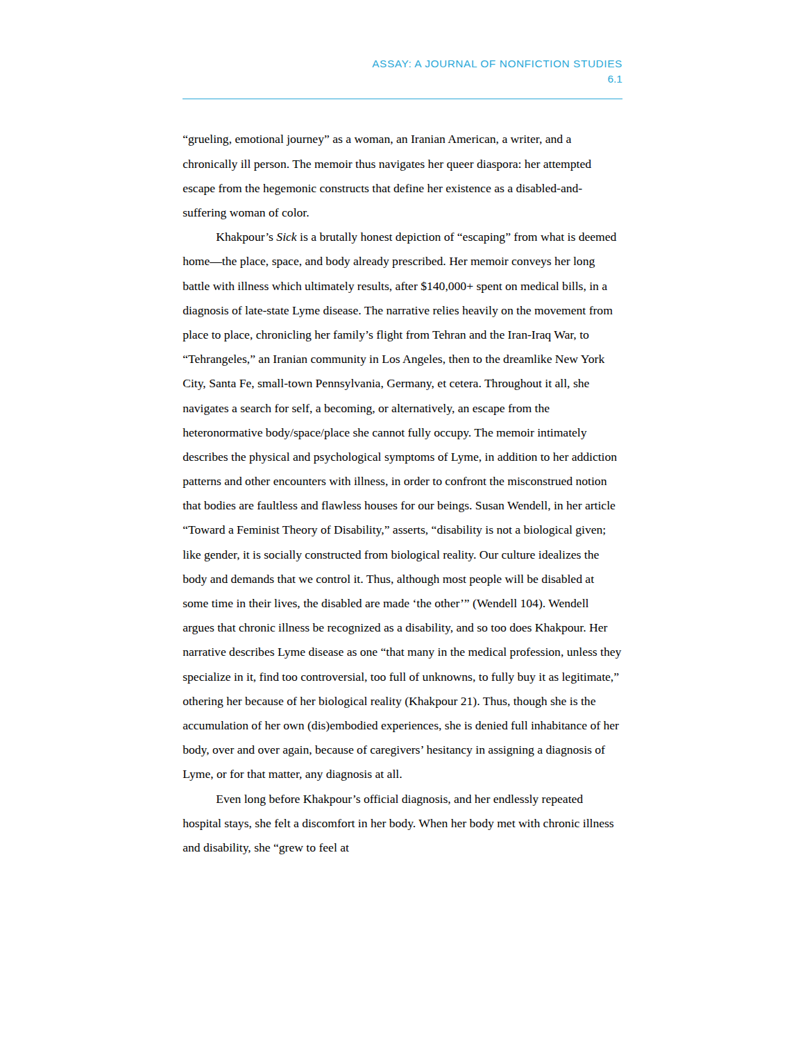Assay: A Journal of Nonfiction Studies
6.1
“grueling, emotional journey” as a woman, an Iranian American, a writer, and a chronically ill person. The memoir thus navigates her queer diaspora: her attempted escape from the hegemonic constructs that define her existence as a disabled-and-suffering woman of color.
Khakpour’s Sick is a brutally honest depiction of “escaping” from what is deemed home—the place, space, and body already prescribed. Her memoir conveys her long battle with illness which ultimately results, after $140,000+ spent on medical bills, in a diagnosis of late-state Lyme disease. The narrative relies heavily on the movement from place to place, chronicling her family’s flight from Tehran and the Iran-Iraq War, to “Tehrangeles,” an Iranian community in Los Angeles, then to the dreamlike New York City, Santa Fe, small-town Pennsylvania, Germany, et cetera. Throughout it all, she navigates a search for self, a becoming, or alternatively, an escape from the heteronormative body/space/place she cannot fully occupy. The memoir intimately describes the physical and psychological symptoms of Lyme, in addition to her addiction patterns and other encounters with illness, in order to confront the misconstrued notion that bodies are faultless and flawless houses for our beings. Susan Wendell, in her article “Toward a Feminist Theory of Disability,” asserts, “disability is not a biological given; like gender, it is socially constructed from biological reality. Our culture idealizes the body and demands that we control it. Thus, although most people will be disabled at some time in their lives, the disabled are made ‘the other’” (Wendell 104). Wendell argues that chronic illness be recognized as a disability, and so too does Khakpour. Her narrative describes Lyme disease as one “that many in the medical profession, unless they specialize in it, find too controversial, too full of unknowns, to fully buy it as legitimate,” othering her because of her biological reality (Khakpour 21). Thus, though she is the accumulation of her own (dis)embodied experiences, she is denied full inhabitance of her body, over and over again, because of caregivers’ hesitancy in assigning a diagnosis of Lyme, or for that matter, any diagnosis at all.
Even long before Khakpour’s official diagnosis, and her endlessly repeated hospital stays, she felt a discomfort in her body. When her body met with chronic illness and disability, she “grew to feel at